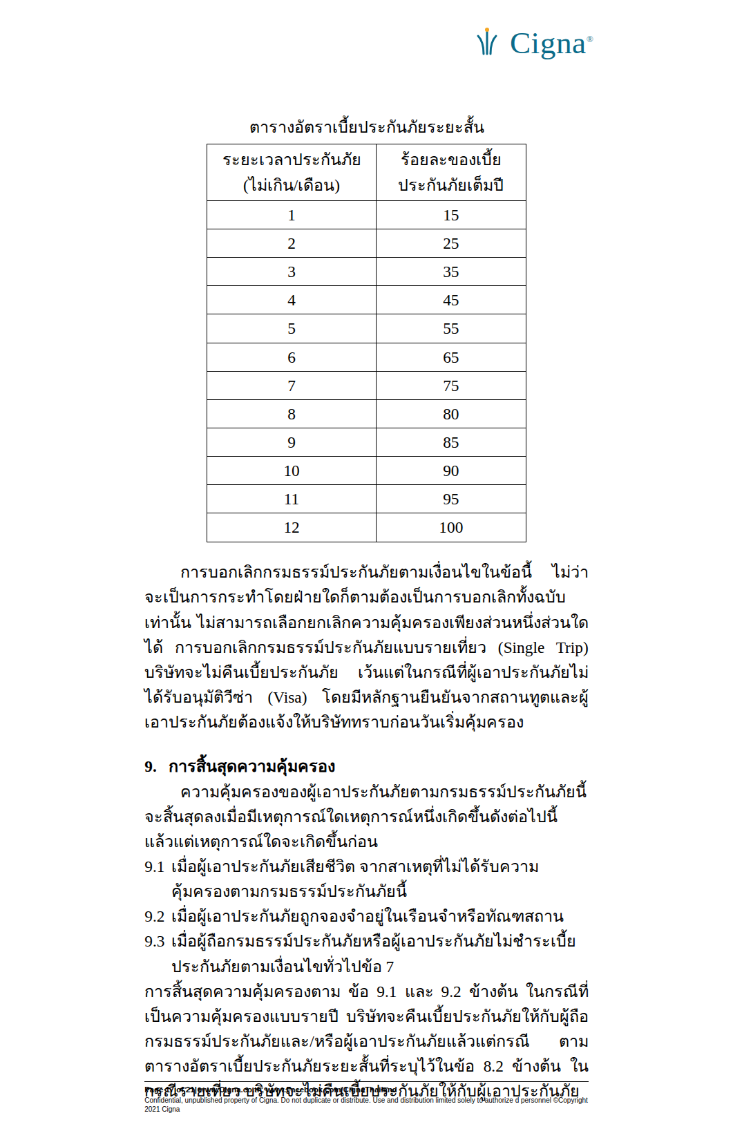Cigna®
ตารางอัตราเบี้ยประกันภัยระยะสั้น
| ระยะเวลาประกันภัย (ไม่เกิน/เดือน) | ร้อยละของเบี้ยประกันภัยเต็มปี |
| --- | --- |
| 1 | 15 |
| 2 | 25 |
| 3 | 35 |
| 4 | 45 |
| 5 | 55 |
| 6 | 65 |
| 7 | 75 |
| 8 | 80 |
| 9 | 85 |
| 10 | 90 |
| 11 | 95 |
| 12 | 100 |
การบอกเลิกกรมธรรม์ประกันภัยตามเงื่อนไขในข้อนี้ ไม่ว่าจะเป็นการกระทำโดยฝ่ายใดก็ตามต้องเป็นการบอกเลิกทั้งฉบับเท่านั้น ไม่สามารถเลือกยกเลิกความคุ้มครองเพียงส่วนหนึ่งส่วนใดได้ การบอกเลิกกรมธรรม์ประกันภัยแบบรายเที่ยว (Single Trip) บริษัทจะไม่คืนเบี้ยประกันภัย เว้นแต่ในกรณีที่ผู้เอาประกันภัยไม่ได้รับอนุมัติวีซ่า (Visa) โดยมีหลักฐานยืนยันจากสถานทูตและผู้เอาประกันภัยต้องแจ้งให้บริษัททราบก่อนวันเริ่มคุ้มครอง
9. การสิ้นสุดความคุ้มครอง
ความคุ้มครองของผู้เอาประกันภัยตามกรมธรรม์ประกันภัยนี้จะสิ้นสุดลงเมื่อมีเหตุการณ์ใดเหตุการณ์หนึ่งเกิดขึ้นดังต่อไปนี้ แล้วแต่เหตุการณ์ใดจะเกิดขึ้นก่อน
9.1 เมื่อผู้เอาประกันภัยเสียชีวิต จากสาเหตุที่ไม่ได้รับความคุ้มครองตามกรมธรรม์ประกันภัยนี้
9.2 เมื่อผู้เอาประกันภัยถูกจองจำอยู่ในเรือนจำหรือทัณฑสถาน
9.3 เมื่อผู้ถือกรมธรรม์ประกันภัยหรือผู้เอาประกันภัยไม่ชำระเบี้ยประกันภัยตามเงื่อนไขทั่วไปข้อ 7
การสิ้นสุดความคุ้มครองตาม ข้อ 9.1 และ 9.2 ข้างต้น ในกรณีที่เป็นความคุ้มครองแบบรายปี บริษัทจะคืนเบี้ยประกันภัยให้กับผู้ถือกรมธรรม์ประกันภัยและ/หรือผู้เอาประกันภัยแล้วแต่กรณี ตามตารางอัตราเบี้ยประกันภัยระยะสั้นที่ระบุไว้ในข้อ 8.2 ข้างต้น ในกรณีรายเที่ยว บริษัทจะไม่คืนเบี้ยประกันภัยให้กับผู้เอาประกันภัย
Page 17 of 21| www.Cigna.co.th, www.Facebook.com/CignaThailand
Confidential, unpublished property of Cigna. Do not duplicate or distribute. Use and distribution limited solely to authorize d personnel ©Copyright 2021 Cigna